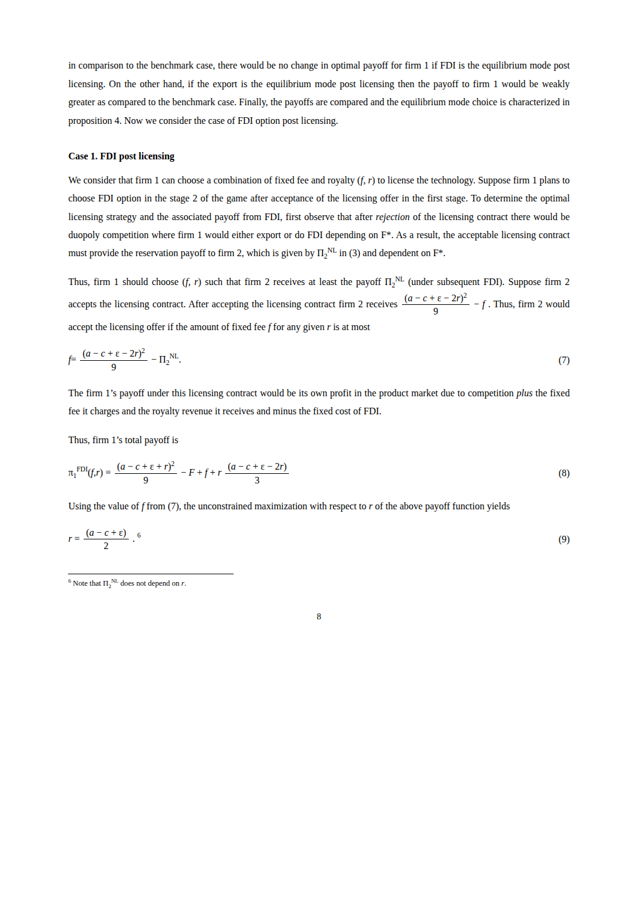in comparison to the benchmark case, there would be no change in optimal payoff for firm 1 if FDI is the equilibrium mode post licensing. On the other hand, if the export is the equilibrium mode post licensing then the payoff to firm 1 would be weakly greater as compared to the benchmark case. Finally, the payoffs are compared and the equilibrium mode choice is characterized in proposition 4. Now we consider the case of FDI option post licensing.
Case 1. FDI post licensing
We consider that firm 1 can choose a combination of fixed fee and royalty (f, r) to license the technology. Suppose firm 1 plans to choose FDI option in the stage 2 of the game after acceptance of the licensing offer in the first stage. To determine the optimal licensing strategy and the associated payoff from FDI, first observe that after rejection of the licensing contract there would be duopoly competition where firm 1 would either export or do FDI depending on F*. As a result, the acceptable licensing contract must provide the reservation payoff to firm 2, which is given by Π2NL in (3) and dependent on F*.
Thus, firm 1 should choose (f, r) such that firm 2 receives at least the payoff Π2NL (under subsequent FDI). Suppose firm 2 accepts the licensing contract. After accepting the licensing contract firm 2 receives (a − c + ε − 2r)29 − f . Thus, firm 2 would accept the licensing offer if the amount of fixed fee f for any given r is at most
f= (a − c + ε − 2r)29 − Π2NL. (7)
The firm 1’s payoff under this licensing contract would be its own profit in the product market due to competition plus the fixed fee it charges and the royalty revenue it receives and minus the fixed cost of FDI.
Thus, firm 1’s total payoff is
π1FDI(f,r) = (a − c + ε + r)29 − F + f + r (a − c + ε − 2r) 3 (8)
Using the value of f from (7), the unconstrained maximization with respect to r of the above payoff function yields
r = (a − c + ε) 2 . 6 (9)
6 Note that Π2NL does not depend on r.
8